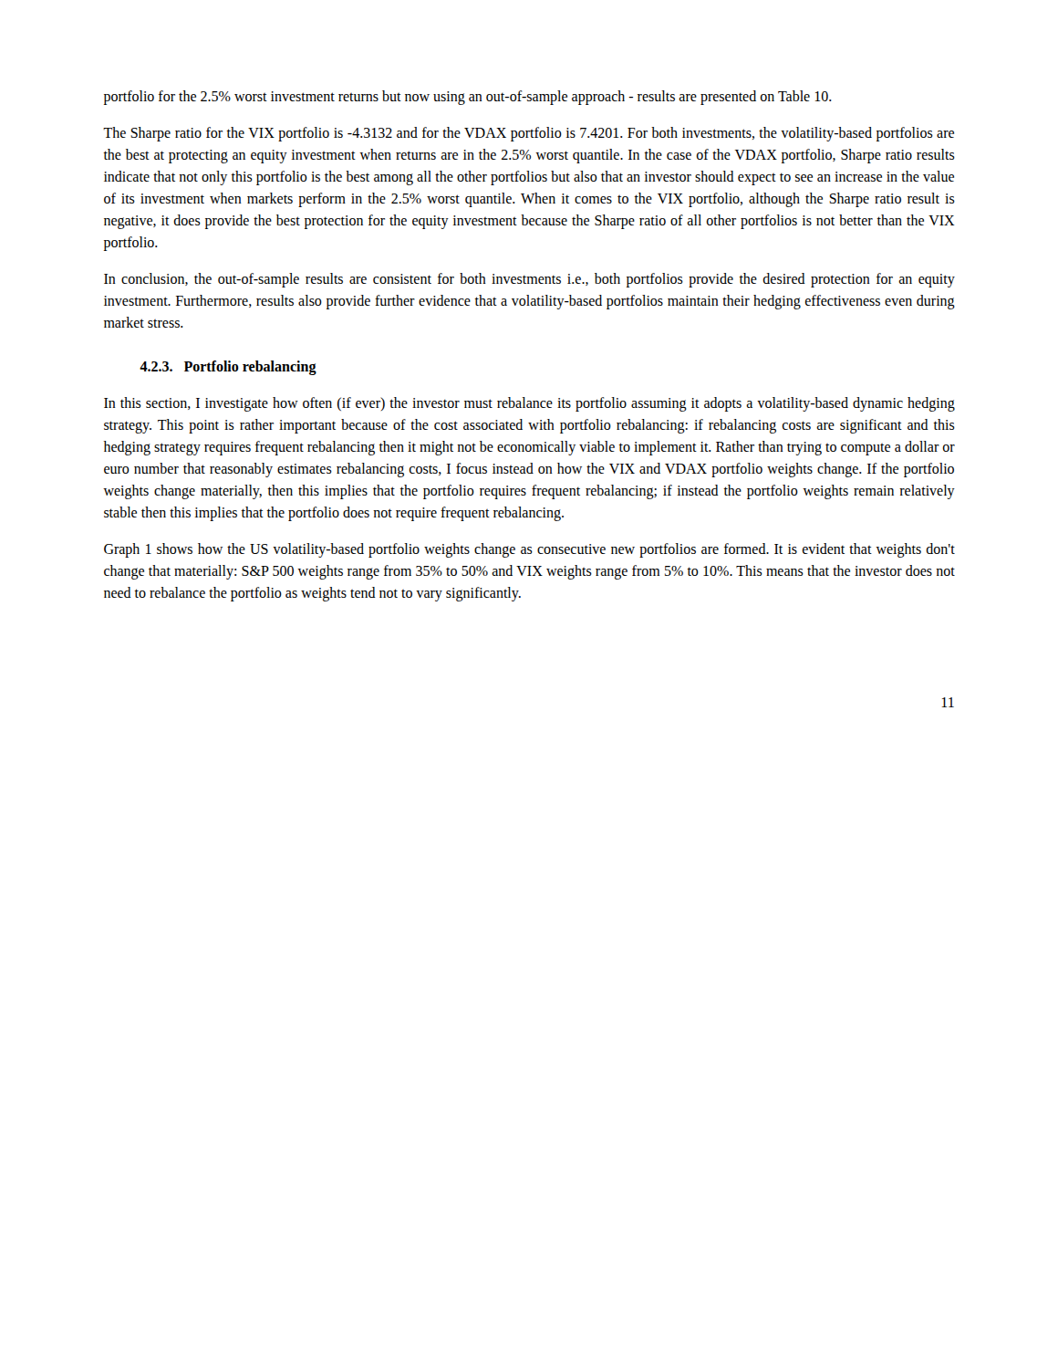portfolio for the 2.5% worst investment returns but now using an out-of-sample approach - results are presented on Table 10.
The Sharpe ratio for the VIX portfolio is -4.3132 and for the VDAX portfolio is 7.4201. For both investments, the volatility-based portfolios are the best at protecting an equity investment when returns are in the 2.5% worst quantile. In the case of the VDAX portfolio, Sharpe ratio results indicate that not only this portfolio is the best among all the other portfolios but also that an investor should expect to see an increase in the value of its investment when markets perform in the 2.5% worst quantile. When it comes to the VIX portfolio, although the Sharpe ratio result is negative, it does provide the best protection for the equity investment because the Sharpe ratio of all other portfolios is not better than the VIX portfolio.
In conclusion, the out-of-sample results are consistent for both investments i.e., both portfolios provide the desired protection for an equity investment. Furthermore, results also provide further evidence that a volatility-based portfolios maintain their hedging effectiveness even during market stress.
4.2.3. Portfolio rebalancing
In this section, I investigate how often (if ever) the investor must rebalance its portfolio assuming it adopts a volatility-based dynamic hedging strategy. This point is rather important because of the cost associated with portfolio rebalancing: if rebalancing costs are significant and this hedging strategy requires frequent rebalancing then it might not be economically viable to implement it. Rather than trying to compute a dollar or euro number that reasonably estimates rebalancing costs, I focus instead on how the VIX and VDAX portfolio weights change. If the portfolio weights change materially, then this implies that the portfolio requires frequent rebalancing; if instead the portfolio weights remain relatively stable then this implies that the portfolio does not require frequent rebalancing.
Graph 1 shows how the US volatility-based portfolio weights change as consecutive new portfolios are formed. It is evident that weights don't change that materially: S&P 500 weights range from 35% to 50% and VIX weights range from 5% to 10%. This means that the investor does not need to rebalance the portfolio as weights tend not to vary significantly.
11